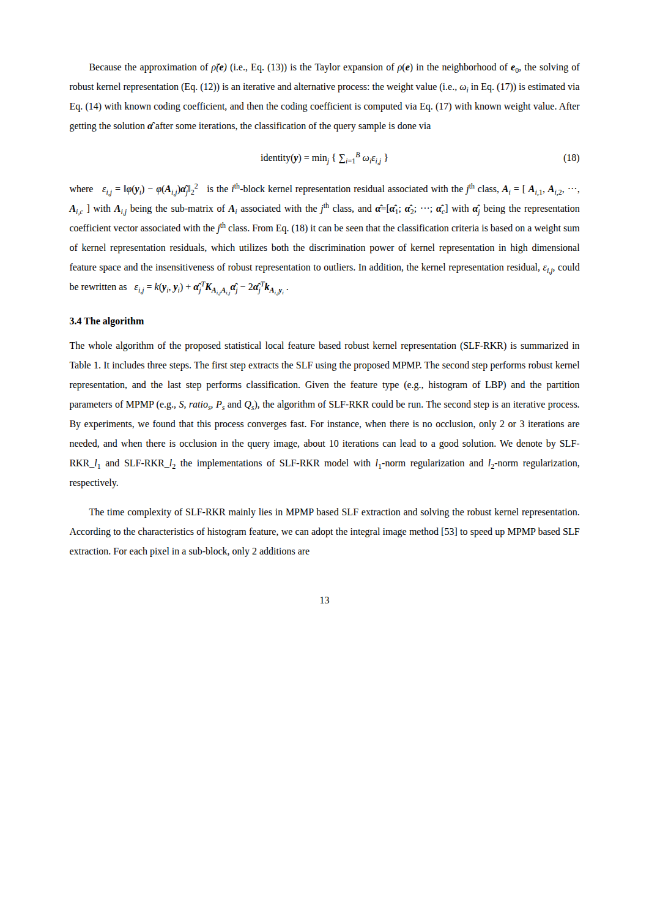Because the approximation of ρ̃(e) (i.e., Eq. (13)) is the Taylor expansion of ρ(e) in the neighborhood of e0, the solving of robust kernel representation (Eq. (12)) is an iterative and alternative process: the weight value (i.e., ωi in Eq. (17)) is estimated via Eq. (14) with known coding coefficient, and then the coding coefficient is computed via Eq. (17) with known weight value. After getting the solution α̂ after some iterations, the classification of the query sample is done via
identity(y) = minj { ∑i=1B ωiεi,j } (18)
where εi,j = ‖φ(yi) − φ(Ai,j)α̂j‖22 is the ith-block kernel representation residual associated with the jth class, Ai = [ Ai,1, Ai,2, ···, Ai,c ] with Ai,j being the sub-matrix of Ai associated with the jth class, and α̂=[α̂1; α̂2; ···; α̂c] with α̂j being the representation coefficient vector associated with the jth class. From Eq. (18) it can be seen that the classification criteria is based on a weight sum of kernel representation residuals, which utilizes both the discrimination power of kernel representation in high dimensional feature space and the insensitiveness of robust representation to outliers. In addition, the kernel representation residual, εi,j, could be rewritten as εi,j = k(yi, yi) + α̂jTKAi,jAi,jα̂j − 2α̂jTkAi,jyi .
3.4 The algorithm
The whole algorithm of the proposed statistical local feature based robust kernel representation (SLF-RKR) is summarized in Table 1. It includes three steps. The first step extracts the SLF using the proposed MPMP. The second step performs robust kernel representation, and the last step performs classification. Given the feature type (e.g., histogram of LBP) and the partition parameters of MPMP (e.g., S, ratios, Ps and Qs), the algorithm of SLF-RKR could be run. The second step is an iterative process. By experiments, we found that this process converges fast. For instance, when there is no occlusion, only 2 or 3 iterations are needed, and when there is occlusion in the query image, about 10 iterations can lead to a good solution. We denote by SLF-RKR_l1 and SLF-RKR_l2 the implementations of SLF-RKR model with l1-norm regularization and l2-norm regularization, respectively.
The time complexity of SLF-RKR mainly lies in MPMP based SLF extraction and solving the robust kernel representation. According to the characteristics of histogram feature, we can adopt the integral image method [53] to speed up MPMP based SLF extraction. For each pixel in a sub-block, only 2 additions are
13